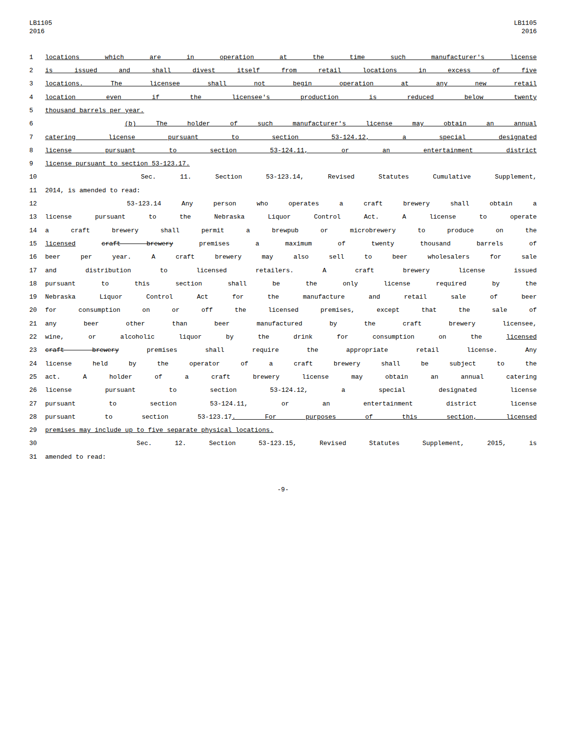LB1105
2016
LB1105
2016
1 locations which are in operation at the time such manufacturer's license
2 is issued and shall divest itself from retail locations in excess of five
3 locations. The licensee shall not begin operation at any new retail
4 location even if the licensee's production is reduced below twenty
5 thousand barrels per year.
6 (b) The holder of such manufacturer's license may obtain an annual
7 catering license pursuant to section 53-124.12, a special designated
8 license pursuant to section 53-124.11, or an entertainment district
9 license pursuant to section 53-123.17.
10 Sec. 11. Section 53-123.14, Revised Statutes Cumulative Supplement,
112014, is amended to read:
12 53-123.14 Any person who operates a craft brewery shall obtain a
13 license pursuant to the Nebraska Liquor Control Act. A license to operate
14 a craft brewery shall permit a brewpub or microbrewery to produce on the
15 licensed craft brewery premises a maximum of twenty thousand barrels of
16 beer per year. A craft brewery may also sell to beer wholesalers for sale
17 and distribution to licensed retailers. A craft brewery license issued
18 pursuant to this section shall be the only license required by the
19 Nebraska Liquor Control Act for the manufacture and retail sale of beer
20 for consumption on or off the licensed premises, except that the sale of
21 any beer other than beer manufactured by the craft brewery licensee,
22 wine, or alcoholic liquor by the drink for consumption on the licensed
23 craft brewery premises shall require the appropriate retail license. Any
24 license held by the operator of a craft brewery shall be subject to the
25 act. A holder of a craft brewery license may obtain an annual catering
26 license pursuant to section 53-124.12, a special designated license
27 pursuant to section 53-124.11, or an entertainment district license
28 pursuant to section 53-123.17. For purposes of this section, licensed
29 premises may include up to five separate physical locations.
30 Sec. 12. Section 53-123.15, Revised Statutes Supplement, 2015, is
31 amended to read:
-9-